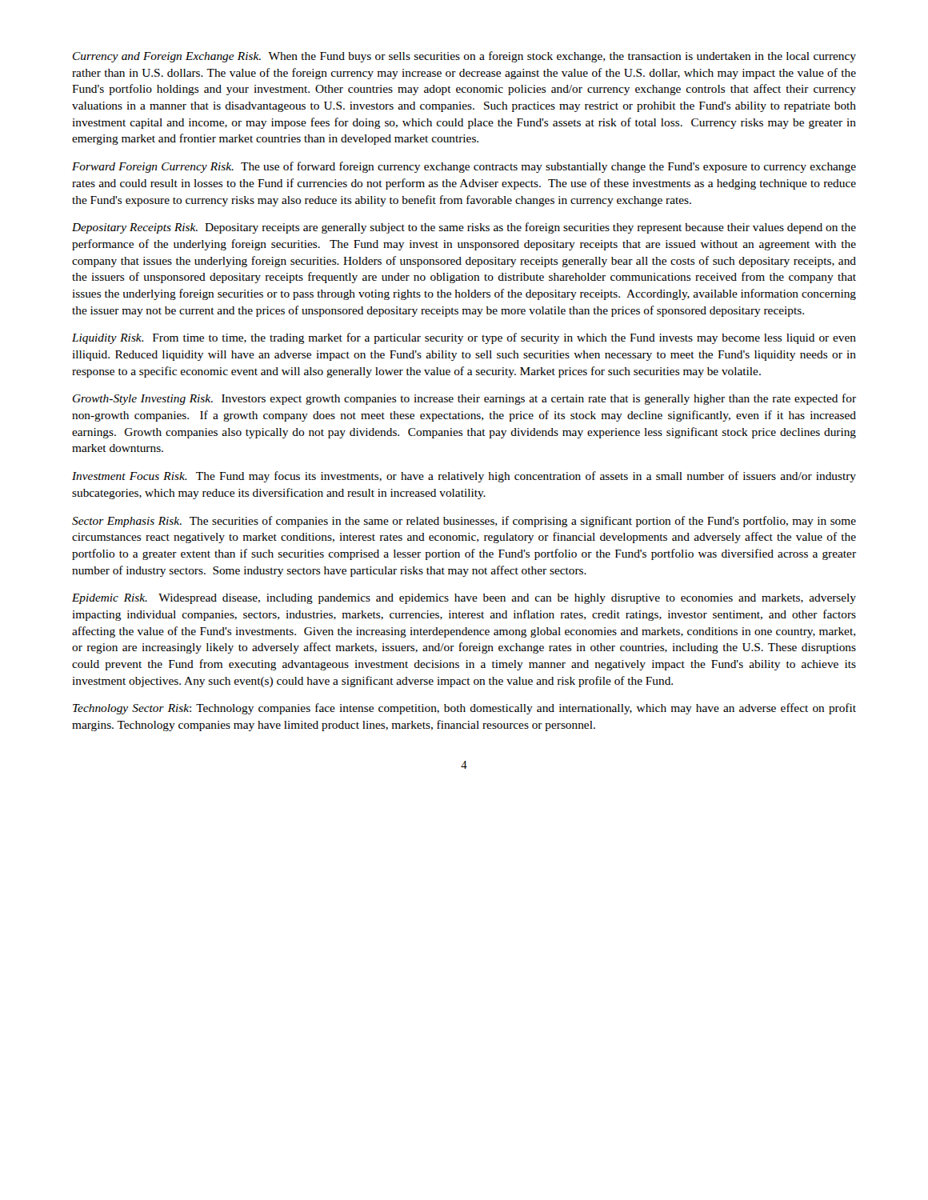Currency and Foreign Exchange Risk. When the Fund buys or sells securities on a foreign stock exchange, the transaction is undertaken in the local currency rather than in U.S. dollars. The value of the foreign currency may increase or decrease against the value of the U.S. dollar, which may impact the value of the Fund's portfolio holdings and your investment. Other countries may adopt economic policies and/or currency exchange controls that affect their currency valuations in a manner that is disadvantageous to U.S. investors and companies. Such practices may restrict or prohibit the Fund's ability to repatriate both investment capital and income, or may impose fees for doing so, which could place the Fund's assets at risk of total loss. Currency risks may be greater in emerging market and frontier market countries than in developed market countries.
Forward Foreign Currency Risk. The use of forward foreign currency exchange contracts may substantially change the Fund's exposure to currency exchange rates and could result in losses to the Fund if currencies do not perform as the Adviser expects. The use of these investments as a hedging technique to reduce the Fund's exposure to currency risks may also reduce its ability to benefit from favorable changes in currency exchange rates.
Depositary Receipts Risk. Depositary receipts are generally subject to the same risks as the foreign securities they represent because their values depend on the performance of the underlying foreign securities. The Fund may invest in unsponsored depositary receipts that are issued without an agreement with the company that issues the underlying foreign securities. Holders of unsponsored depositary receipts generally bear all the costs of such depositary receipts, and the issuers of unsponsored depositary receipts frequently are under no obligation to distribute shareholder communications received from the company that issues the underlying foreign securities or to pass through voting rights to the holders of the depositary receipts. Accordingly, available information concerning the issuer may not be current and the prices of unsponsored depositary receipts may be more volatile than the prices of sponsored depositary receipts.
Liquidity Risk. From time to time, the trading market for a particular security or type of security in which the Fund invests may become less liquid or even illiquid. Reduced liquidity will have an adverse impact on the Fund's ability to sell such securities when necessary to meet the Fund's liquidity needs or in response to a specific economic event and will also generally lower the value of a security. Market prices for such securities may be volatile.
Growth-Style Investing Risk. Investors expect growth companies to increase their earnings at a certain rate that is generally higher than the rate expected for non-growth companies. If a growth company does not meet these expectations, the price of its stock may decline significantly, even if it has increased earnings. Growth companies also typically do not pay dividends. Companies that pay dividends may experience less significant stock price declines during market downturns.
Investment Focus Risk. The Fund may focus its investments, or have a relatively high concentration of assets in a small number of issuers and/or industry subcategories, which may reduce its diversification and result in increased volatility.
Sector Emphasis Risk. The securities of companies in the same or related businesses, if comprising a significant portion of the Fund's portfolio, may in some circumstances react negatively to market conditions, interest rates and economic, regulatory or financial developments and adversely affect the value of the portfolio to a greater extent than if such securities comprised a lesser portion of the Fund's portfolio or the Fund's portfolio was diversified across a greater number of industry sectors. Some industry sectors have particular risks that may not affect other sectors.
Epidemic Risk. Widespread disease, including pandemics and epidemics have been and can be highly disruptive to economies and markets, adversely impacting individual companies, sectors, industries, markets, currencies, interest and inflation rates, credit ratings, investor sentiment, and other factors affecting the value of the Fund's investments. Given the increasing interdependence among global economies and markets, conditions in one country, market, or region are increasingly likely to adversely affect markets, issuers, and/or foreign exchange rates in other countries, including the U.S. These disruptions could prevent the Fund from executing advantageous investment decisions in a timely manner and negatively impact the Fund's ability to achieve its investment objectives. Any such event(s) could have a significant adverse impact on the value and risk profile of the Fund.
Technology Sector Risk: Technology companies face intense competition, both domestically and internationally, which may have an adverse effect on profit margins. Technology companies may have limited product lines, markets, financial resources or personnel.
4